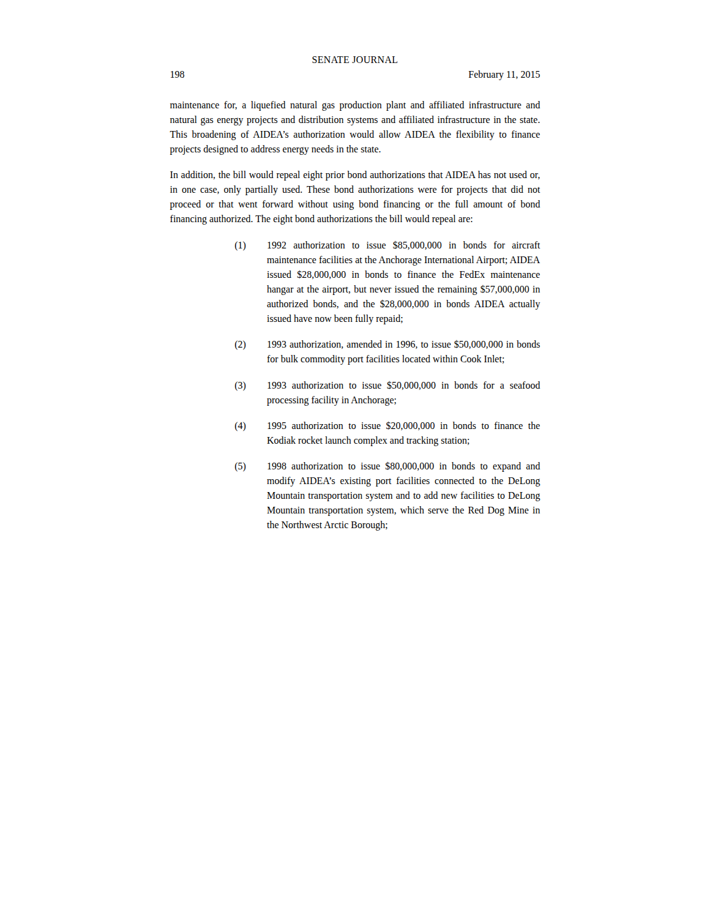SENATE JOURNAL
198 February 11, 2015
maintenance for, a liquefied natural gas production plant and affiliated infrastructure and natural gas energy projects and distribution systems and affiliated infrastructure in the state. This broadening of AIDEA’s authorization would allow AIDEA the flexibility to finance projects designed to address energy needs in the state.
In addition, the bill would repeal eight prior bond authorizations that AIDEA has not used or, in one case, only partially used. These bond authorizations were for projects that did not proceed or that went forward without using bond financing or the full amount of bond financing authorized. The eight bond authorizations the bill would repeal are:
(1) 1992 authorization to issue $85,000,000 in bonds for aircraft maintenance facilities at the Anchorage International Airport; AIDEA issued $28,000,000 in bonds to finance the FedEx maintenance hangar at the airport, but never issued the remaining $57,000,000 in authorized bonds, and the $28,000,000 in bonds AIDEA actually issued have now been fully repaid;
(2) 1993 authorization, amended in 1996, to issue $50,000,000 in bonds for bulk commodity port facilities located within Cook Inlet;
(3) 1993 authorization to issue $50,000,000 in bonds for a seafood processing facility in Anchorage;
(4) 1995 authorization to issue $20,000,000 in bonds to finance the Kodiak rocket launch complex and tracking station;
(5) 1998 authorization to issue $80,000,000 in bonds to expand and modify AIDEA’s existing port facilities connected to the DeLong Mountain transportation system and to add new facilities to DeLong Mountain transportation system, which serve the Red Dog Mine in the Northwest Arctic Borough;